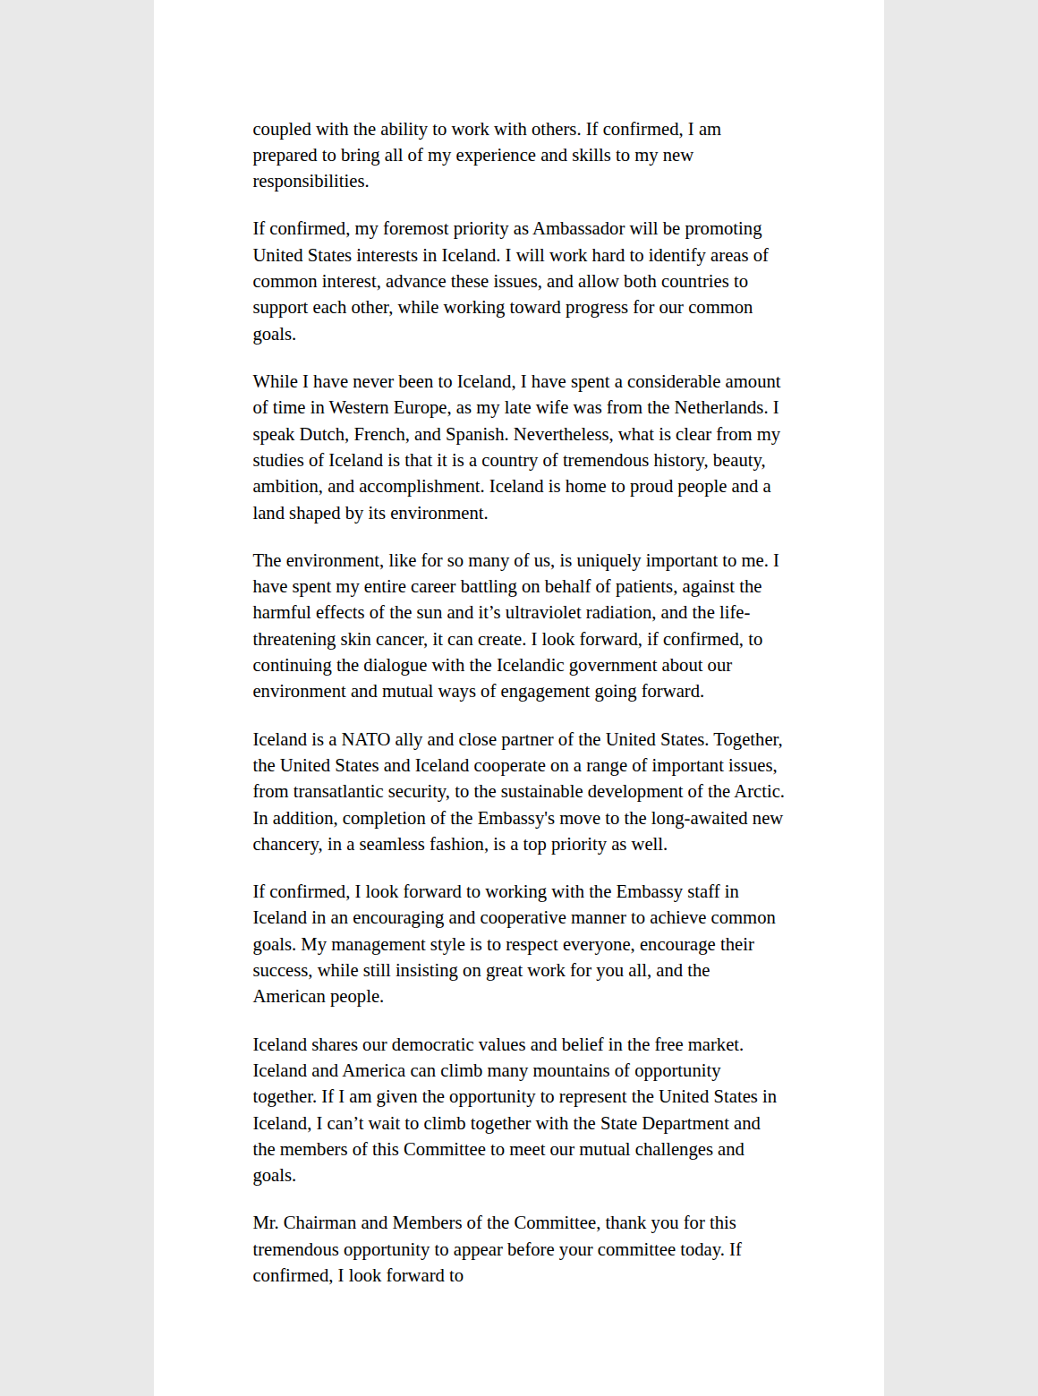coupled with the ability to work with others. If confirmed, I am prepared to bring all of my experience and skills to my new responsibilities.
If confirmed, my foremost priority as Ambassador will be promoting United States interests in Iceland. I will work hard to identify areas of common interest, advance these issues, and allow both countries to support each other, while working toward progress for our common goals.
While I have never been to Iceland, I have spent a considerable amount of time in Western Europe, as my late wife was from the Netherlands. I speak Dutch, French, and Spanish. Nevertheless, what is clear from my studies of Iceland is that it is a country of tremendous history, beauty, ambition, and accomplishment. Iceland is home to proud people and a land shaped by its environment.
The environment, like for so many of us, is uniquely important to me. I have spent my entire career battling on behalf of patients, against the harmful effects of the sun and it’s ultraviolet radiation, and the life-threatening skin cancer, it can create. I look forward, if confirmed, to continuing the dialogue with the Icelandic government about our environment and mutual ways of engagement going forward.
Iceland is a NATO ally and close partner of the United States. Together, the United States and Iceland cooperate on a range of important issues, from transatlantic security, to the sustainable development of the Arctic. In addition, completion of the Embassy's move to the long-awaited new chancery, in a seamless fashion, is a top priority as well.
If confirmed, I look forward to working with the Embassy staff in Iceland in an encouraging and cooperative manner to achieve common goals. My management style is to respect everyone, encourage their success, while still insisting on great work for you all, and the American people.
Iceland shares our democratic values and belief in the free market. Iceland and America can climb many mountains of opportunity together. If I am given the opportunity to represent the United States in Iceland, I can’t wait to climb together with the State Department and the members of this Committee to meet our mutual challenges and goals.
Mr. Chairman and Members of the Committee, thank you for this tremendous opportunity to appear before your committee today. If confirmed, I look forward to